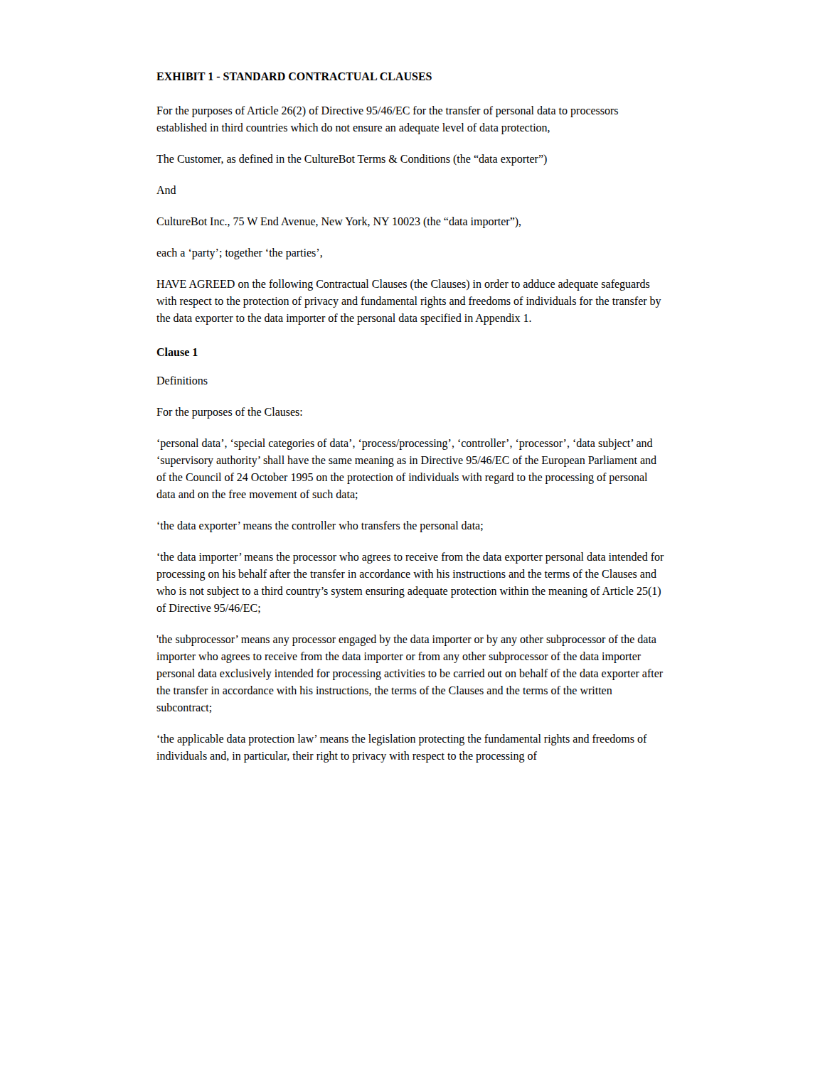EXHIBIT 1 - STANDARD CONTRACTUAL CLAUSES
For the purposes of Article 26(2) of Directive 95/46/EC for the transfer of personal data to processors established in third countries which do not ensure an adequate level of data protection,
The Customer, as defined in the CultureBot Terms & Conditions (the “data exporter”)
And
CultureBot Inc., 75 W End Avenue, New York, NY 10023 (the “data importer”),
each a ‘party’; together ‘the parties’,
HAVE AGREED on the following Contractual Clauses (the Clauses) in order to adduce adequate safeguards with respect to the protection of privacy and fundamental rights and freedoms of individuals for the transfer by the data exporter to the data importer of the personal data specified in Appendix 1.
Clause 1
Definitions
For the purposes of the Clauses:
‘personal data’, ‘special categories of data’, ‘process/processing’, ‘controller’, ‘processor’, ‘data subject’ and ‘supervisory authority’ shall have the same meaning as in Directive 95/46/EC of the European Parliament and of the Council of 24 October 1995 on the protection of individuals with regard to the processing of personal data and on the free movement of such data;
‘the data exporter’ means the controller who transfers the personal data;
‘the data importer’ means the processor who agrees to receive from the data exporter personal data intended for processing on his behalf after the transfer in accordance with his instructions and the terms of the Clauses and who is not subject to a third country’s system ensuring adequate protection within the meaning of Article 25(1) of Directive 95/46/EC;
'the subprocessor’ means any processor engaged by the data importer or by any other subprocessor of the data importer who agrees to receive from the data importer or from any other subprocessor of the data importer personal data exclusively intended for processing activities to be carried out on behalf of the data exporter after the transfer in accordance with his instructions, the terms of the Clauses and the terms of the written subcontract;
‘the applicable data protection law’ means the legislation protecting the fundamental rights and freedoms of individuals and, in particular, their right to privacy with respect to the processing of